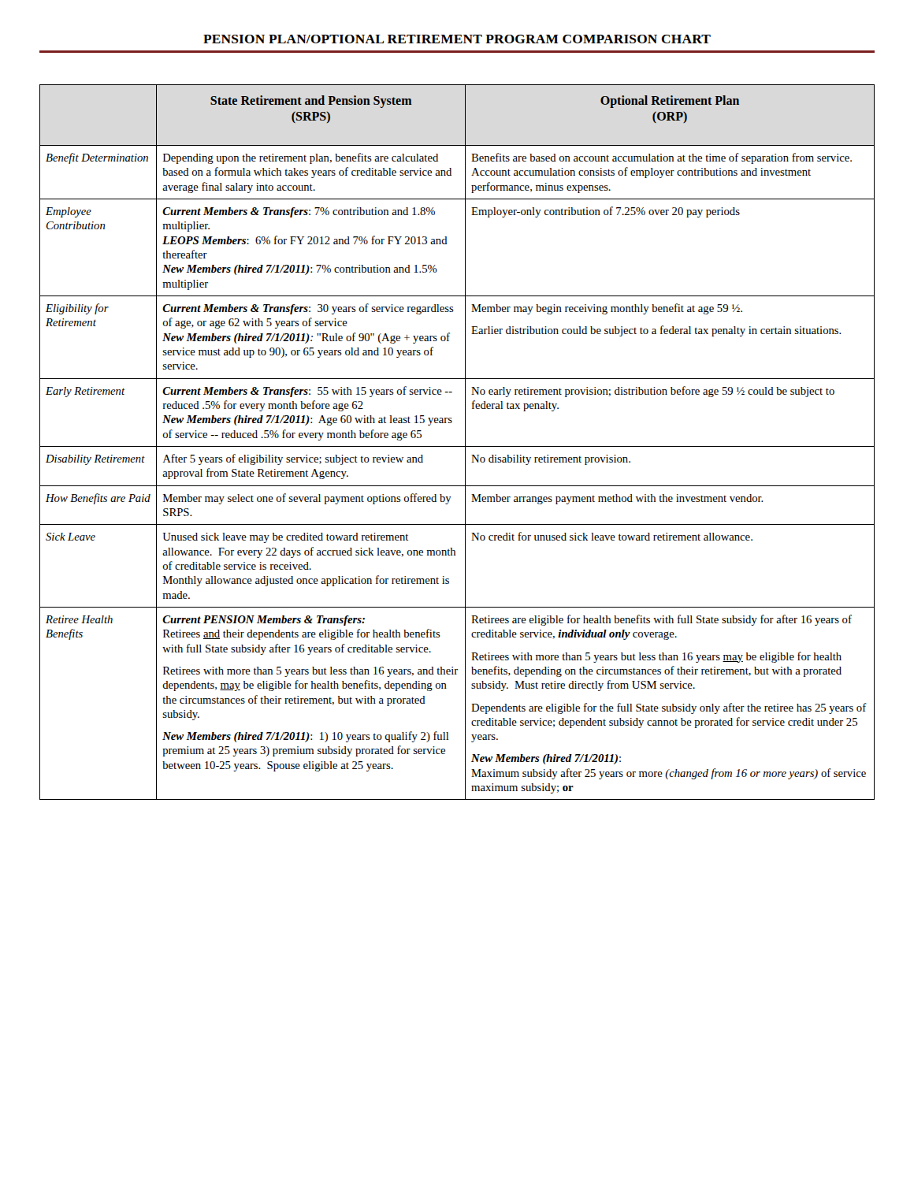PENSION PLAN/OPTIONAL RETIREMENT PROGRAM COMPARISON CHART
| | State Retirement and Pension System (SRPS) | Optional Retirement Plan (ORP) |
| --- | --- | --- |
| Benefit Determination | Depending upon the retirement plan, benefits are calculated based on a formula which takes years of creditable service and average final salary into account. | Benefits are based on account accumulation at the time of separation from service. Account accumulation consists of employer contributions and investment performance, minus expenses. |
| Employee Contribution | Current Members & Transfers : 7% contribution and 1.8% multiplier. LEOPS Members : 6% for FY 2012 and 7% for FY 2013 and thereafter New Members (hired 7/1/2011) : 7% contribution and 1.5% multiplier | Employer-only contribution of 7.25% over 20 pay periods |
| Eligibility for Retirement | Current Members & Transfers : 30 years of service regardless of age, or age 62 with 5 years of service New Members (hired 7/1/2011) : "Rule of 90" (Age + years of service must add up to 90), or 65 years old and 10 years of service. | Member may begin receiving monthly benefit at age 59 ½. Earlier distribution could be subject to a federal tax penalty in certain situations. |
| Early Retirement | Current Members & Transfers : 55 with 15 years of service -- reduced .5% for every month before age 62 New Members (hired 7/1/2011) : Age 60 with at least 15 years of service -- reduced .5% for every month before age 65 | No early retirement provision; distribution before age 59 ½ could be subject to federal tax penalty. |
| Disability Retirement | After 5 years of eligibility service; subject to review and approval from State Retirement Agency. | No disability retirement provision. |
| How Benefits are Paid | Member may select one of several payment options offered by SRPS. | Member arranges payment method with the investment vendor. |
| Sick Leave | Unused sick leave may be credited toward retirement allowance. For every 22 days of accrued sick leave, one month of creditable service is received. Monthly allowance adjusted once application for retirement is made. | No credit for unused sick leave toward retirement allowance. |
| Retiree Health Benefits | Current PENSION Members & Transfers: Retirees and their dependents are eligible for health benefits with full State subsidy after 16 years of creditable service. Retirees with more than 5 years but less than 16 years, and their dependents, may be eligible for health benefits, depending on the circumstances of their retirement, but with a prorated subsidy. New Members (hired 7/1/2011) : 1) 10 years to qualify 2) full premium at 25 years 3) premium subsidy prorated for service between 10-25 years. Spouse eligible at 25 years. | Retirees are eligible for health benefits with full State subsidy for after 16 years of creditable service, individual only coverage. Retirees with more than 5 years but less than 16 years may be eligible for health benefits, depending on the circumstances of their retirement, but with a prorated subsidy. Must retire directly from USM service. Dependents are eligible for the full State subsidy only after the retiree has 25 years of creditable service; dependent subsidy cannot be prorated for service credit under 25 years. New Members (hired 7/1/2011) : Maximum subsidy after 25 years or more (changed from 16 or more years) of service maximum subsidy; or |